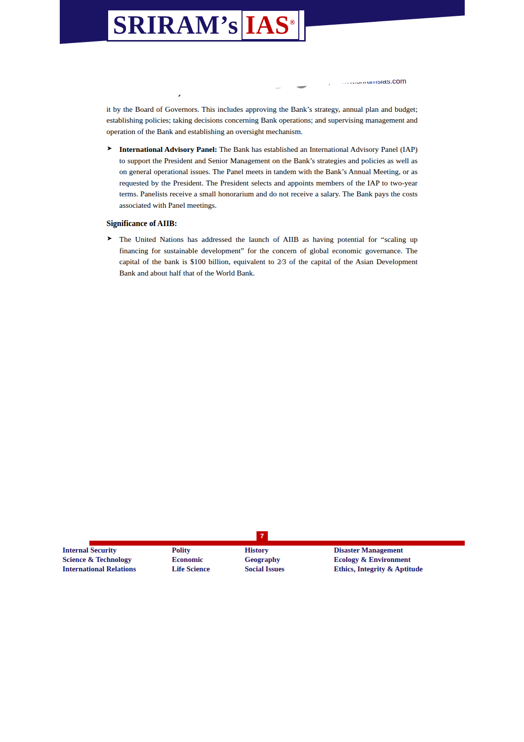SRIRAM’s IAS®
🐾⚔🏛⚖
THE HINDU
f ☎ t 🌐 http://www.sriramsias.com
26.09.2020 Saturday
it by the Board of Governors. This includes approving the Bank’s strategy, annual plan and budget; establishing policies; taking decisions concerning Bank operations; and supervising management and operation of the Bank and establishing an oversight mechanism.
International Advisory Panel: The Bank has established an International Advisory Panel (IAP) to support the President and Senior Management on the Bank’s strategies and policies as well as on general operational issues. The Panel meets in tandem with the Bank’s Annual Meeting, or as requested by the President. The President selects and appoints members of the IAP to two-year terms. Panelists receive a small honorarium and do not receive a salary. The Bank pays the costs associated with Panel meetings.
Significance of AIIB:
The United Nations has addressed the launch of AIIB as having potential for “scaling up financing for sustainable development” for the concern of global economic governance. The capital of the bank is $100 billion, equivalent to 2⁄3 of the capital of the Asian Development Bank and about half that of the World Bank.
7
| Internal Security | Polity | History | Disaster Management |
| Science & Technology | Economic | Geography | Ecology & Environment |
| International Relations | Life Science | Social Issues | Ethics, Integrity & Aptitude |